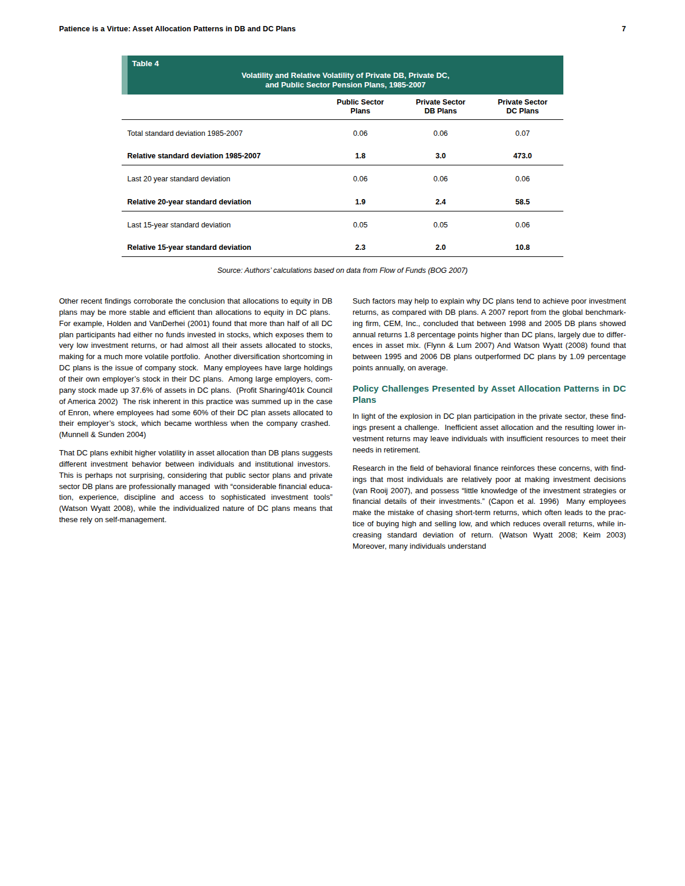Patience is a Virtue: Asset Allocation Patterns in DB and DC Plans 7
Table 4 Volatility and Relative Volatility of Private DB, Private DC, and Public Sector Pension Plans, 1985-2007
| | Public Sector Plans | Private Sector DB Plans | Private Sector DC Plans |
| --- | --- | --- | --- |
| Total standard deviation 1985-2007 | 0.06 | 0.06 | 0.07 |
| Relative standard deviation 1985-2007 | 1.8 | 3.0 | 473.0 |
| Last 20 year standard deviation | 0.06 | 0.06 | 0.06 |
| Relative 20-year standard deviation | 1.9 | 2.4 | 58.5 |
| Last 15-year standard deviation | 0.05 | 0.05 | 0.06 |
| Relative 15-year standard deviation | 2.3 | 2.0 | 10.8 |
Source: Authors’ calculations based on data from Flow of Funds (BOG 2007)
Other recent findings corroborate the conclusion that allocations to equity in DB plans may be more stable and efficient than allocations to equity in DC plans. For example, Holden and VanDerhei (2001) found that more than half of all DC plan participants had either no funds invested in stocks, which exposes them to very low investment returns, or had almost all their assets allocated to stocks, making for a much more volatile portfolio. Another diversification shortcoming in DC plans is the issue of company stock. Many employees have large holdings of their own employer’s stock in their DC plans. Among large employers, company stock made up 37.6% of assets in DC plans. (Profit Sharing/401k Council of America 2002) The risk inherent in this practice was summed up in the case of Enron, where employees had some 60% of their DC plan assets allocated to their employer’s stock, which became worthless when the company crashed. (Munnell & Sunden 2004)
That DC plans exhibit higher volatility in asset allocation than DB plans suggests different investment behavior between individuals and institutional investors. This is perhaps not surprising, considering that public sector plans and private sector DB plans are professionally managed with “considerable financial education, experience, discipline and access to sophisticated investment tools” (Watson Wyatt 2008), while the individualized nature of DC plans means that these rely on self-management.
Such factors may help to explain why DC plans tend to achieve poor investment returns, as compared with DB plans. A 2007 report from the global benchmarking firm, CEM, Inc., concluded that between 1998 and 2005 DB plans showed annual returns 1.8 percentage points higher than DC plans, largely due to differences in asset mix. (Flynn & Lum 2007) And Watson Wyatt (2008) found that between 1995 and 2006 DB plans outperformed DC plans by 1.09 percentage points annually, on average.
Policy Challenges Presented by Asset Allocation Patterns in DC Plans
In light of the explosion in DC plan participation in the private sector, these findings present a challenge. Inefficient asset allocation and the resulting lower investment returns may leave individuals with insufficient resources to meet their needs in retirement.
Research in the field of behavioral finance reinforces these concerns, with findings that most individuals are relatively poor at making investment decisions (van Rooij 2007), and possess “little knowledge of the investment strategies or financial details of their investments.” (Capon et al. 1996) Many employees make the mistake of chasing short-term returns, which often leads to the practice of buying high and selling low, and which reduces overall returns, while increasing standard deviation of return. (Watson Wyatt 2008; Keim 2003) Moreover, many individuals understand